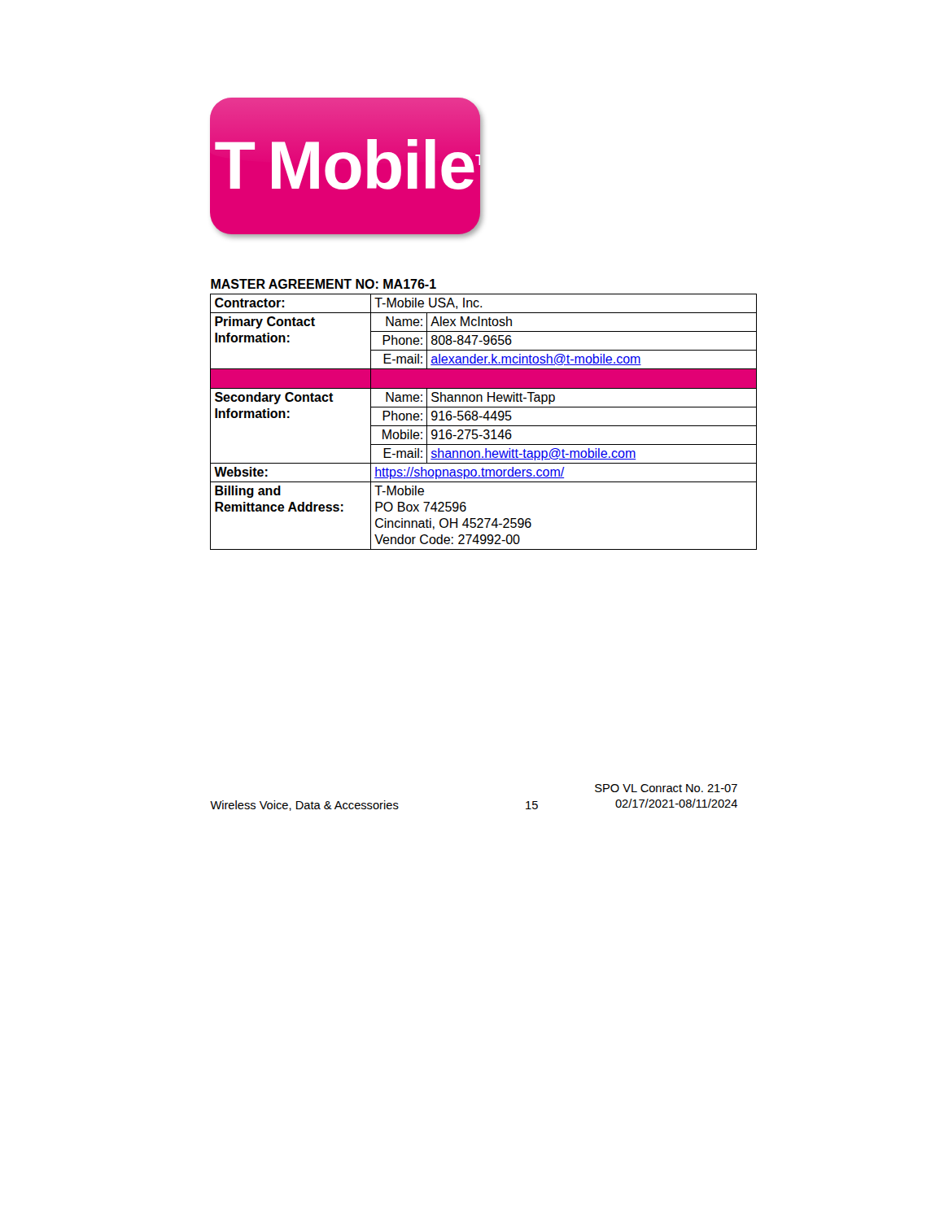·T MobileTM
MASTER AGREEMENT NO: MA176-1
| Contractor: | T-Mobile USA, Inc. |
| Primary Contact Information: | Name: | Alex McIntosh |
| Phone: | 808-847-9656 |
| E-mail: | alexander.k.mcintosh@t-mobile.com |
| Secondary Contact Information: | Name: | Shannon Hewitt-Tapp |
| Phone: | 916-568-4495 |
| Mobile: | 916-275-3146 |
| E-mail: | shannon.hewitt-tapp@t-mobile.com |
| Website: | https://shopnaspo.tmorders.com/ |
| Billing and Remittance Address: | T-Mobile PO Box 742596 Cincinnati, OH 45274-2596 Vendor Code: 274992-00 |
Wireless Voice, Data & Accessories
15
SPO VL Conract No. 21-07
02/17/2021-08/11/2024